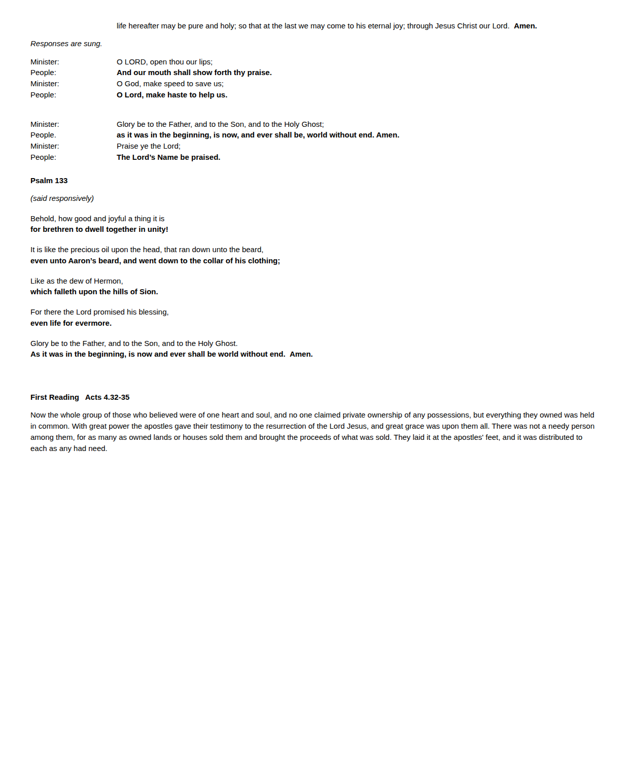life hereafter may be pure and holy; so that at the last we may come to his eternal joy; through Jesus Christ our Lord. Amen.
Responses are sung.
| Minister: | O LORD, open thou our lips; |
| People: | And our mouth shall show forth thy praise. |
| Minister: | O God, make speed to save us; |
| People: | O Lord, make haste to help us. |
| Minister: | Glory be to the Father, and to the Son, and to the Holy Ghost; |
| People. | as it was in the beginning, is now, and ever shall be, world without end. Amen. |
| Minister: | Praise ye the Lord; |
| People: | The Lord’s Name be praised. |
Psalm 133
(said responsively)
Behold, how good and joyful a thing it is
for brethren to dwell together in unity!
It is like the precious oil upon the head, that ran down unto the beard,
even unto Aaron’s beard, and went down to the collar of his clothing;
Like as the dew of Hermon,
which falleth upon the hills of Sion.
For there the Lord promised his blessing,
even life for evermore.
Glory be to the Father, and to the Son, and to the Holy Ghost.
As it was in the beginning, is now and ever shall be world without end. Amen.
First Reading Acts 4.32-35
Now the whole group of those who believed were of one heart and soul, and no one claimed private ownership of any possessions, but everything they owned was held in common. With great power the apostles gave their testimony to the resurrection of the Lord Jesus, and great grace was upon them all. There was not a needy person among them, for as many as owned lands or houses sold them and brought the proceeds of what was sold. They laid it at the apostles' feet, and it was distributed to each as any had need.